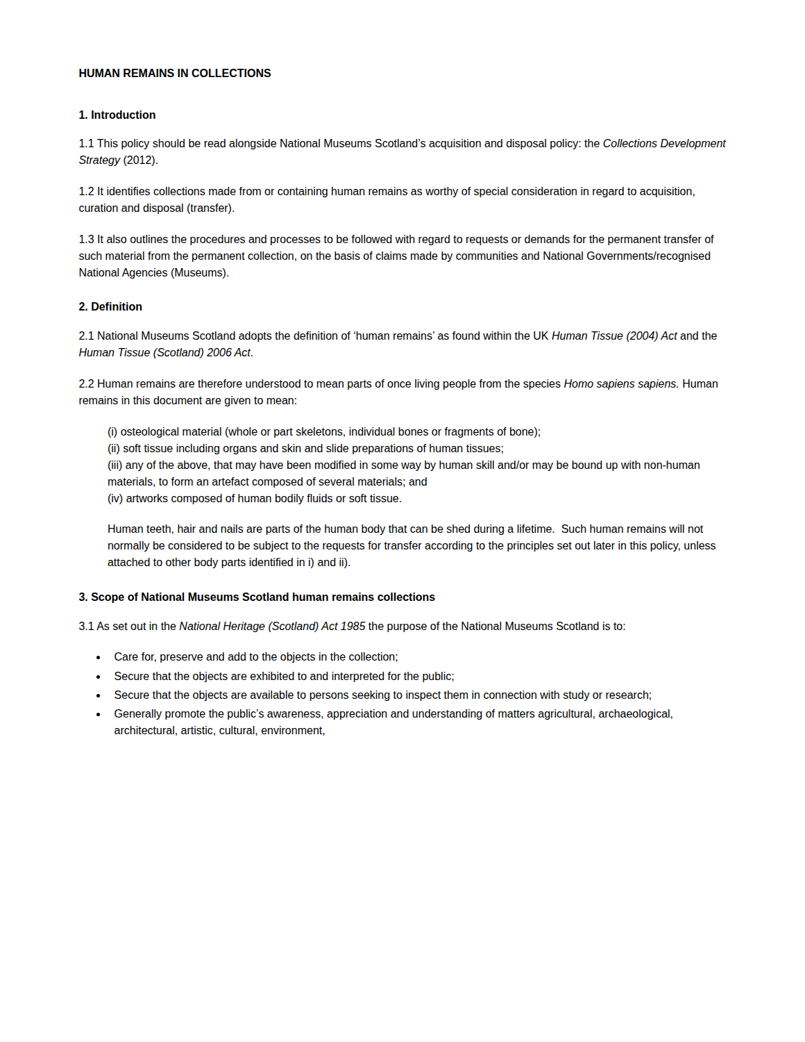HUMAN REMAINS IN COLLECTIONS
1. Introduction
1.1 This policy should be read alongside National Museums Scotland’s acquisition and disposal policy: the Collections Development Strategy (2012).
1.2 It identifies collections made from or containing human remains as worthy of special consideration in regard to acquisition, curation and disposal (transfer).
1.3 It also outlines the procedures and processes to be followed with regard to requests or demands for the permanent transfer of such material from the permanent collection, on the basis of claims made by communities and National Governments/recognised National Agencies (Museums).
2. Definition
2.1 National Museums Scotland adopts the definition of ‘human remains’ as found within the UK Human Tissue (2004) Act and the Human Tissue (Scotland) 2006 Act.
2.2 Human remains are therefore understood to mean parts of once living people from the species Homo sapiens sapiens. Human remains in this document are given to mean:
(i) osteological material (whole or part skeletons, individual bones or fragments of bone);
(ii) soft tissue including organs and skin and slide preparations of human tissues;
(iii) any of the above, that may have been modified in some way by human skill and/or may be bound up with non-human materials, to form an artefact composed of several materials; and
(iv) artworks composed of human bodily fluids or soft tissue.
Human teeth, hair and nails are parts of the human body that can be shed during a lifetime. Such human remains will not normally be considered to be subject to the requests for transfer according to the principles set out later in this policy, unless attached to other body parts identified in i) and ii).
3. Scope of National Museums Scotland human remains collections
3.1 As set out in the National Heritage (Scotland) Act 1985 the purpose of the National Museums Scotland is to:
Care for, preserve and add to the objects in the collection;
Secure that the objects are exhibited to and interpreted for the public;
Secure that the objects are available to persons seeking to inspect them in connection with study or research;
Generally promote the public’s awareness, appreciation and understanding of matters agricultural, archaeological, architectural, artistic, cultural, environment,